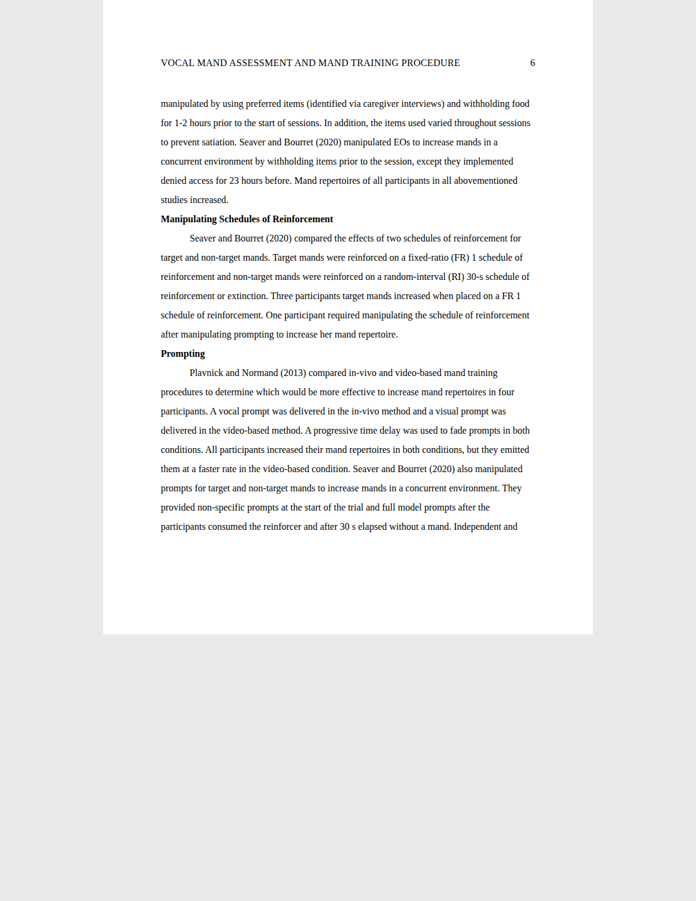Vocal Mand Assessment and Mand Training Procedure 6
manipulated by using preferred items (identified via caregiver interviews) and withholding food for 1-2 hours prior to the start of sessions. In addition, the items used varied throughout sessions to prevent satiation. Seaver and Bourret (2020) manipulated EOs to increase mands in a concurrent environment by withholding items prior to the session, except they implemented denied access for 23 hours before. Mand repertoires of all participants in all abovementioned studies increased.
Manipulating Schedules of Reinforcement
Seaver and Bourret (2020) compared the effects of two schedules of reinforcement for target and non-target mands. Target mands were reinforced on a fixed-ratio (FR) 1 schedule of reinforcement and non-target mands were reinforced on a random-interval (RI) 30-s schedule of reinforcement or extinction. Three participants target mands increased when placed on a FR 1 schedule of reinforcement. One participant required manipulating the schedule of reinforcement after manipulating prompting to increase her mand repertoire.
Prompting
Plavnick and Normand (2013) compared in-vivo and video-based mand training procedures to determine which would be more effective to increase mand repertoires in four participants. A vocal prompt was delivered in the in-vivo method and a visual prompt was delivered in the video-based method. A progressive time delay was used to fade prompts in both conditions. All participants increased their mand repertoires in both conditions, but they emitted them at a faster rate in the video-based condition. Seaver and Bourret (2020) also manipulated prompts for target and non-target mands to increase mands in a concurrent environment. They provided non-specific prompts at the start of the trial and full model prompts after the participants consumed the reinforcer and after 30 s elapsed without a mand. Independent and